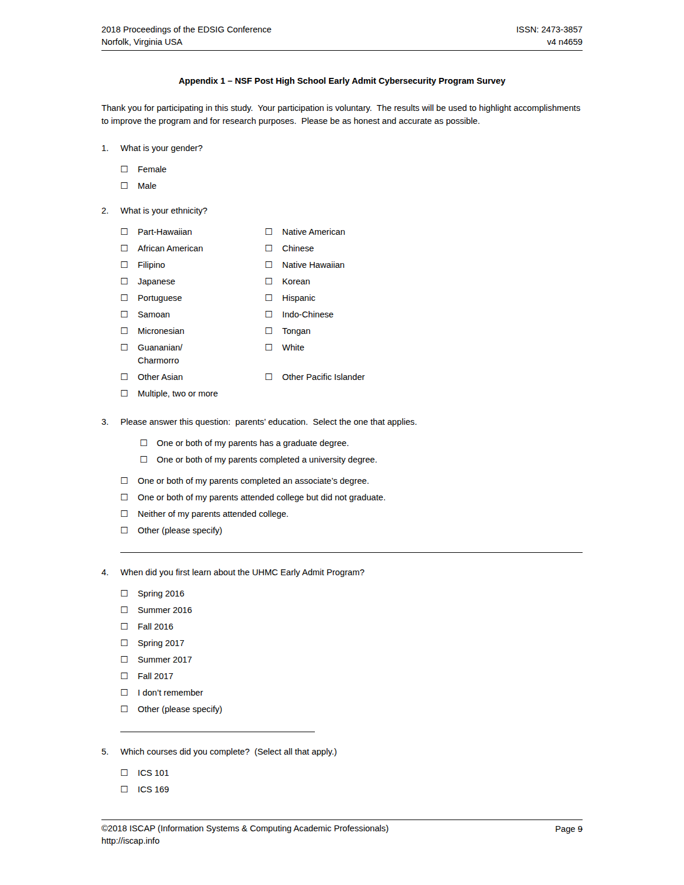2018 Proceedings of the EDSIG Conference
Norfolk, Virginia USA
ISSN: 2473-3857
v4 n4659
Appendix 1 – NSF Post High School Early Admit Cybersecurity Program Survey
Thank you for participating in this study. Your participation is voluntary. The results will be used to highlight accomplishments to improve the program and for research purposes. Please be as honest and accurate as possible.
What is your gender?
Female
Male
What is your ethnicity?
Part-Hawaiian
Native American
African American
Chinese
Filipino
Native Hawaiian
Japanese
Korean
Portuguese
Hispanic
Samoan
Indo-Chinese
Micronesian
Tongan
Guananian/
Charmorro
White
Other Asian
Other Pacific Islander
Multiple, two or more
Please answer this question: parents’ education. Select the one that applies.
One or both of my parents has a graduate degree.
One or both of my parents completed a university degree.
One or both of my parents completed an associate’s degree.
One or both of my parents attended college but did not graduate.
Neither of my parents attended college.
Other (please specify)
When did you first learn about the UHMC Early Admit Program?
Spring 2016
Summer 2016
Fall 2016
Spring 2017
Summer 2017
Fall 2017
I don’t remember
Other (please specify)
Which courses did you complete? (Select all that apply.)
ICS 101
ICS 169
©2018 ISCAP (Information Systems & Computing Academic Professionals)
http://iscap.info
Page 9